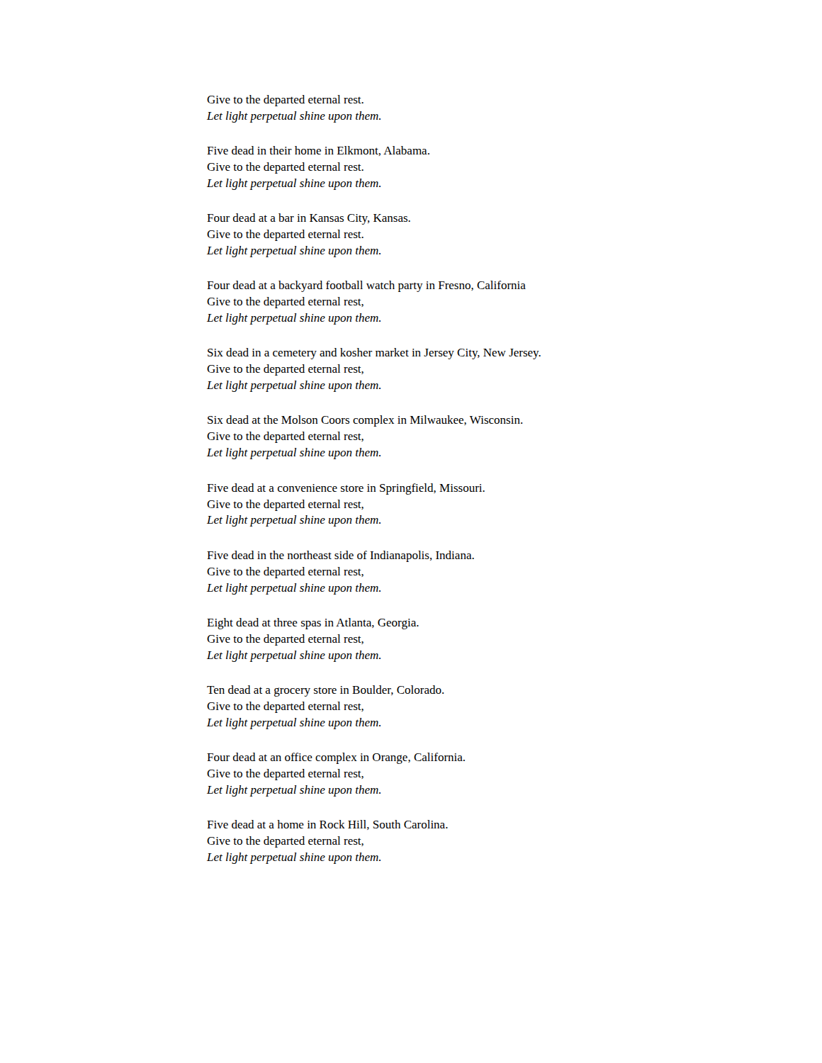Give to the departed eternal rest.
Let light perpetual shine upon them.
Five dead in their home in Elkmont, Alabama.
Give to the departed eternal rest.
Let light perpetual shine upon them.
Four dead at a bar in Kansas City, Kansas.
Give to the departed eternal rest.
Let light perpetual shine upon them.
Four dead at a backyard football watch party in Fresno, California
Give to the departed eternal rest,
Let light perpetual shine upon them.
Six dead in a cemetery and kosher market in Jersey City, New Jersey.
Give to the departed eternal rest,
Let light perpetual shine upon them.
Six dead at the Molson Coors complex in Milwaukee, Wisconsin.
Give to the departed eternal rest,
Let light perpetual shine upon them.
Five dead at a convenience store in Springfield, Missouri.
Give to the departed eternal rest,
Let light perpetual shine upon them.
Five dead in the northeast side of Indianapolis, Indiana.
Give to the departed eternal rest,
Let light perpetual shine upon them.
Eight dead at three spas in Atlanta, Georgia.
Give to the departed eternal rest,
Let light perpetual shine upon them.
Ten dead at a grocery store in Boulder, Colorado.
Give to the departed eternal rest,
Let light perpetual shine upon them.
Four dead at an office complex in Orange, California.
Give to the departed eternal rest,
Let light perpetual shine upon them.
Five dead at a home in Rock Hill, South Carolina.
Give to the departed eternal rest,
Let light perpetual shine upon them.